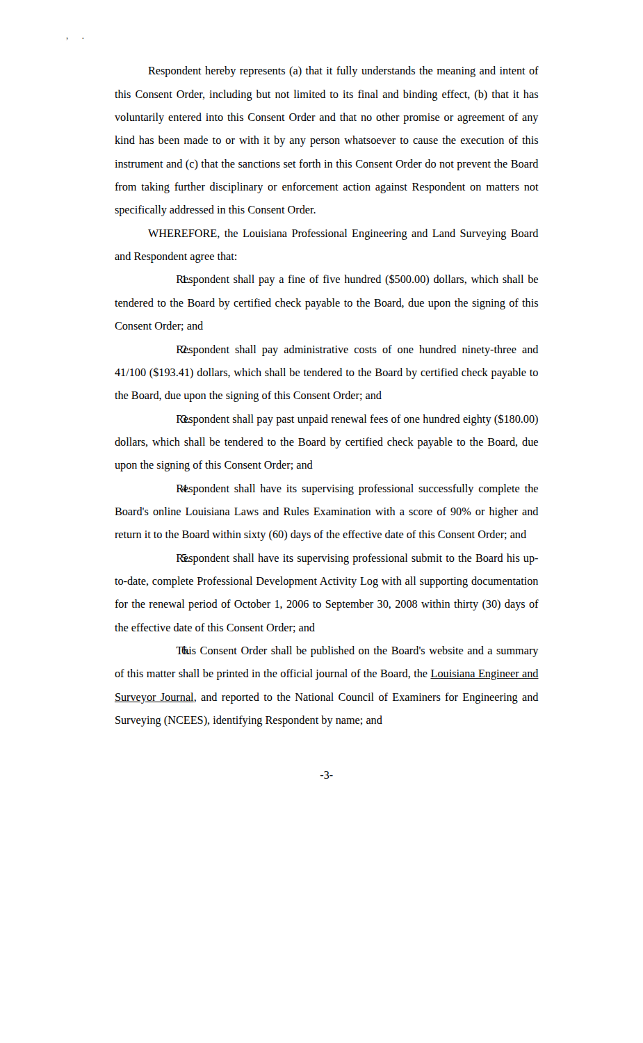, .
Respondent hereby represents (a) that it fully understands the meaning and intent of this Consent Order, including but not limited to its final and binding effect, (b) that it has voluntarily entered into this Consent Order and that no other promise or agreement of any kind has been made to or with it by any person whatsoever to cause the execution of this instrument and (c) that the sanctions set forth in this Consent Order do not prevent the Board from taking further disciplinary or enforcement action against Respondent on matters not specifically addressed in this Consent Order.
WHEREFORE, the Louisiana Professional Engineering and Land Surveying Board and Respondent agree that:
1. Respondent shall pay a fine of five hundred ($500.00) dollars, which shall be tendered to the Board by certified check payable to the Board, due upon the signing of this Consent Order; and
2. Respondent shall pay administrative costs of one hundred ninety-three and 41/100 ($193.41) dollars, which shall be tendered to the Board by certified check payable to the Board, due upon the signing of this Consent Order; and
3. Respondent shall pay past unpaid renewal fees of one hundred eighty ($180.00) dollars, which shall be tendered to the Board by certified check payable to the Board, due upon the signing of this Consent Order; and
4. Respondent shall have its supervising professional successfully complete the Board's online Louisiana Laws and Rules Examination with a score of 90% or higher and return it to the Board within sixty (60) days of the effective date of this Consent Order; and
5. Respondent shall have its supervising professional submit to the Board his up-to-date, complete Professional Development Activity Log with all supporting documentation for the renewal period of October 1, 2006 to September 30, 2008 within thirty (30) days of the effective date of this Consent Order; and
6. This Consent Order shall be published on the Board's website and a summary of this matter shall be printed in the official journal of the Board, the Louisiana Engineer and Surveyor Journal, and reported to the National Council of Examiners for Engineering and Surveying (NCEES), identifying Respondent by name; and
-3-